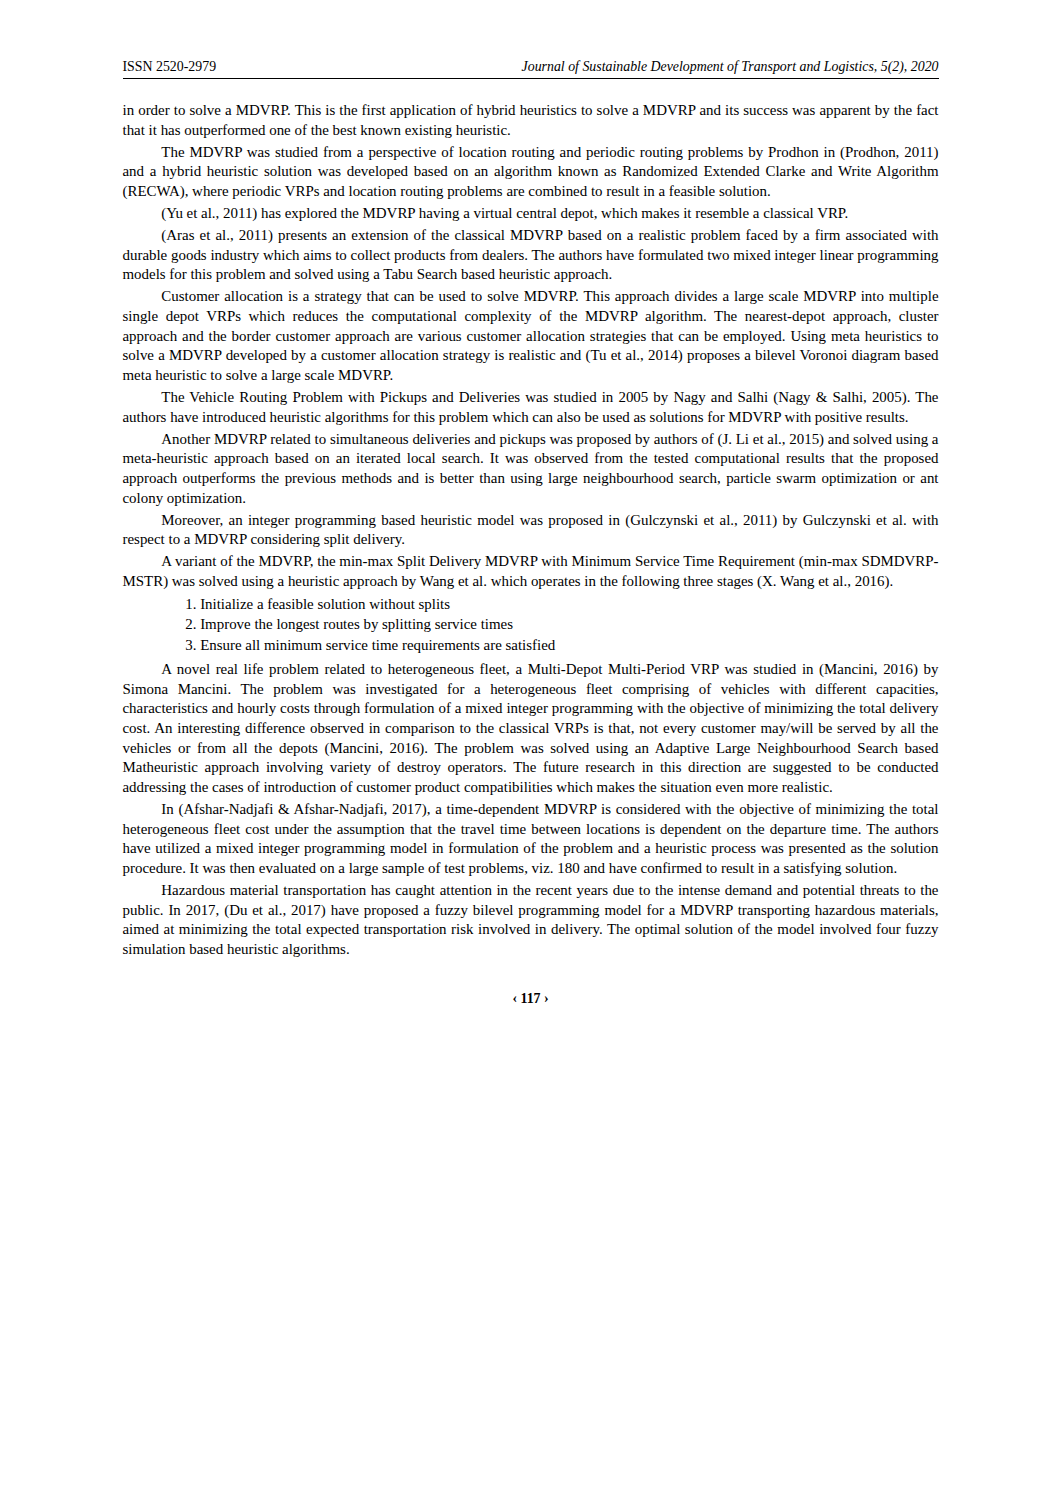ISSN 2520-2979 Journal of Sustainable Development of Transport and Logistics, 5(2), 2020
in order to solve a MDVRP. This is the first application of hybrid heuristics to solve a MDVRP and its success was apparent by the fact that it has outperformed one of the best known existing heuristic.
The MDVRP was studied from a perspective of location routing and periodic routing problems by Prodhon in (Prodhon, 2011) and a hybrid heuristic solution was developed based on an algorithm known as Randomized Extended Clarke and Write Algorithm (RECWA), where periodic VRPs and location routing problems are combined to result in a feasible solution.
(Yu et al., 2011) has explored the MDVRP having a virtual central depot, which makes it resemble a classical VRP.
(Aras et al., 2011) presents an extension of the classical MDVRP based on a realistic problem faced by a firm associated with durable goods industry which aims to collect products from dealers. The authors have formulated two mixed integer linear programming models for this problem and solved using a Tabu Search based heuristic approach.
Customer allocation is a strategy that can be used to solve MDVRP. This approach divides a large scale MDVRP into multiple single depot VRPs which reduces the computational complexity of the MDVRP algorithm. The nearest-depot approach, cluster approach and the border customer approach are various customer allocation strategies that can be employed. Using meta heuristics to solve a MDVRP developed by a customer allocation strategy is realistic and (Tu et al., 2014) proposes a bilevel Voronoi diagram based meta heuristic to solve a large scale MDVRP.
The Vehicle Routing Problem with Pickups and Deliveries was studied in 2005 by Nagy and Salhi (Nagy & Salhi, 2005). The authors have introduced heuristic algorithms for this problem which can also be used as solutions for MDVRP with positive results.
Another MDVRP related to simultaneous deliveries and pickups was proposed by authors of (J. Li et al., 2015) and solved using a meta-heuristic approach based on an iterated local search. It was observed from the tested computational results that the proposed approach outperforms the previous methods and is better than using large neighbourhood search, particle swarm optimization or ant colony optimization.
Moreover, an integer programming based heuristic model was proposed in (Gulczynski et al., 2011) by Gulczynski et al. with respect to a MDVRP considering split delivery.
A variant of the MDVRP, the min-max Split Delivery MDVRP with Minimum Service Time Requirement (min-max SDMDVRP-MSTR) was solved using a heuristic approach by Wang et al. which operates in the following three stages (X. Wang et al., 2016).
Initialize a feasible solution without splits
Improve the longest routes by splitting service times
Ensure all minimum service time requirements are satisfied
A novel real life problem related to heterogeneous fleet, a Multi-Depot Multi-Period VRP was studied in (Mancini, 2016) by Simona Mancini. The problem was investigated for a heterogeneous fleet comprising of vehicles with different capacities, characteristics and hourly costs through formulation of a mixed integer programming with the objective of minimizing the total delivery cost. An interesting difference observed in comparison to the classical VRPs is that, not every customer may/will be served by all the vehicles or from all the depots (Mancini, 2016). The problem was solved using an Adaptive Large Neighbourhood Search based Matheuristic approach involving variety of destroy operators. The future research in this direction are suggested to be conducted addressing the cases of introduction of customer product compatibilities which makes the situation even more realistic.
In (Afshar-Nadjafi & Afshar-Nadjafi, 2017), a time-dependent MDVRP is considered with the objective of minimizing the total heterogeneous fleet cost under the assumption that the travel time between locations is dependent on the departure time. The authors have utilized a mixed integer programming model in formulation of the problem and a heuristic process was presented as the solution procedure. It was then evaluated on a large sample of test problems, viz. 180 and have confirmed to result in a satisfying solution.
Hazardous material transportation has caught attention in the recent years due to the intense demand and potential threats to the public. In 2017, (Du et al., 2017) have proposed a fuzzy bilevel programming model for a MDVRP transporting hazardous materials, aimed at minimizing the total expected transportation risk involved in delivery. The optimal solution of the model involved four fuzzy simulation based heuristic algorithms.
‹ 117 ›